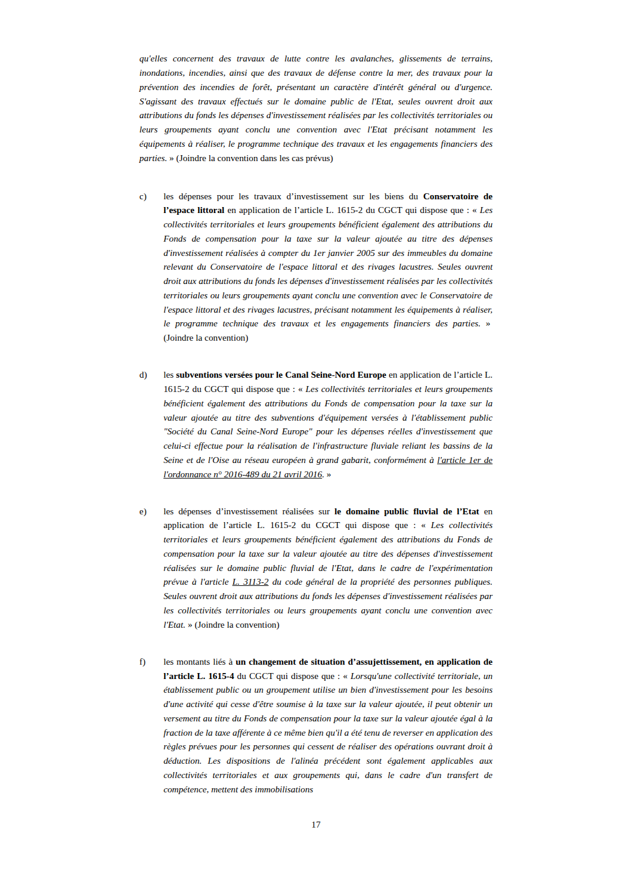qu'elles concernent des travaux de lutte contre les avalanches, glissements de terrains, inondations, incendies, ainsi que des travaux de défense contre la mer, des travaux pour la prévention des incendies de forêt, présentant un caractère d'intérêt général ou d'urgence. S'agissant des travaux effectués sur le domaine public de l'Etat, seules ouvrent droit aux attributions du fonds les dépenses d'investissement réalisées par les collectivités territoriales ou leurs groupements ayant conclu une convention avec l'Etat précisant notamment les équipements à réaliser, le programme technique des travaux et les engagements financiers des parties. » (Joindre la convention dans les cas prévus)
c) les dépenses pour les travaux d’investissement sur les biens du Conservatoire de l’espace littoral en application de l’article L. 1615-2 du CGCT qui dispose que : « Les collectivités territoriales et leurs groupements bénéficient également des attributions du Fonds de compensation pour la taxe sur la valeur ajoutée au titre des dépenses d'investissement réalisées à compter du 1er janvier 2005 sur des immeubles du domaine relevant du Conservatoire de l'espace littoral et des rivages lacustres. Seules ouvrent droit aux attributions du fonds les dépenses d'investissement réalisées par les collectivités territoriales ou leurs groupements ayant conclu une convention avec le Conservatoire de l'espace littoral et des rivages lacustres, précisant notamment les équipements à réaliser, le programme technique des travaux et les engagements financiers des parties. » (Joindre la convention)
d) les subventions versées pour le Canal Seine-Nord Europe en application de l’article L. 1615-2 du CGCT qui dispose que : « Les collectivités territoriales et leurs groupements bénéficient également des attributions du Fonds de compensation pour la taxe sur la valeur ajoutée au titre des subventions d'équipement versées à l'établissement public "Société du Canal Seine-Nord Europe" pour les dépenses réelles d'investissement que celui-ci effectue pour la réalisation de l'infrastructure fluviale reliant les bassins de la Seine et de l'Oise au réseau européen à grand gabarit, conformément à l'article 1er de l'ordonnance n° 2016-489 du 21 avril 2016. »
e) les dépenses d’investissement réalisées sur le domaine public fluvial de l’Etat en application de l’article L. 1615-2 du CGCT qui dispose que : « Les collectivités territoriales et leurs groupements bénéficient également des attributions du Fonds de compensation pour la taxe sur la valeur ajoutée au titre des dépenses d'investissement réalisées sur le domaine public fluvial de l'Etat, dans le cadre de l'expérimentation prévue à l'article L. 3113-2 du code général de la propriété des personnes publiques. Seules ouvrent droit aux attributions du fonds les dépenses d'investissement réalisées par les collectivités territoriales ou leurs groupements ayant conclu une convention avec l'Etat. » (Joindre la convention)
f) les montants liés à un changement de situation d’assujettissement, en application de l’article L. 1615-4 du CGCT qui dispose que : « Lorsqu'une collectivité territoriale, un établissement public ou un groupement utilise un bien d'investissement pour les besoins d'une activité qui cesse d'être soumise à la taxe sur la valeur ajoutée, il peut obtenir un versement au titre du Fonds de compensation pour la taxe sur la valeur ajoutée égal à la fraction de la taxe afférente à ce même bien qu'il a été tenu de reverser en application des règles prévues pour les personnes qui cessent de réaliser des opérations ouvrant droit à déduction. Les dispositions de l'alinéa précédent sont également applicables aux collectivités territoriales et aux groupements qui, dans le cadre d'un transfert de compétence, mettent des immobilisations
17